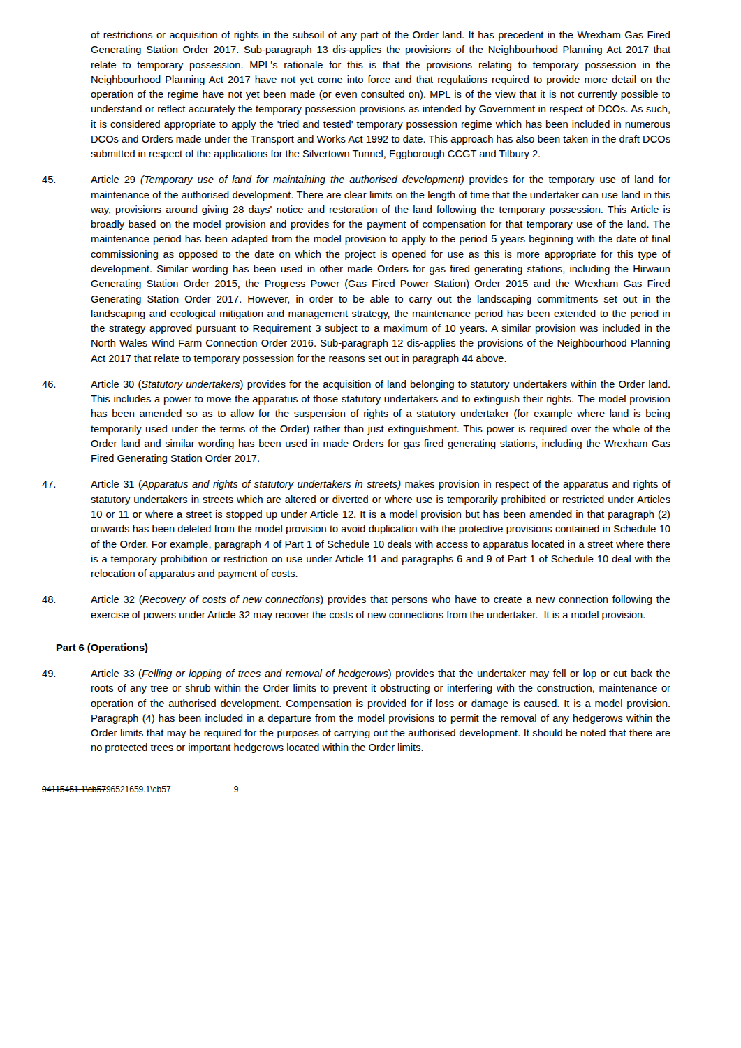of restrictions or acquisition of rights in the subsoil of any part of the Order land. It has precedent in the Wrexham Gas Fired Generating Station Order 2017. Sub-paragraph 13 dis-applies the provisions of the Neighbourhood Planning Act 2017 that relate to temporary possession. MPL's rationale for this is that the provisions relating to temporary possession in the Neighbourhood Planning Act 2017 have not yet come into force and that regulations required to provide more detail on the operation of the regime have not yet been made (or even consulted on). MPL is of the view that it is not currently possible to understand or reflect accurately the temporary possession provisions as intended by Government in respect of DCOs. As such, it is considered appropriate to apply the 'tried and tested' temporary possession regime which has been included in numerous DCOs and Orders made under the Transport and Works Act 1992 to date. This approach has also been taken in the draft DCOs submitted in respect of the applications for the Silvertown Tunnel, Eggborough CCGT and Tilbury 2.
45.
Article 29 (Temporary use of land for maintaining the authorised development) provides for the temporary use of land for maintenance of the authorised development. There are clear limits on the length of time that the undertaker can use land in this way, provisions around giving 28 days' notice and restoration of the land following the temporary possession. This Article is broadly based on the model provision and provides for the payment of compensation for that temporary use of the land. The maintenance period has been adapted from the model provision to apply to the period 5 years beginning with the date of final commissioning as opposed to the date on which the project is opened for use as this is more appropriate for this type of development. Similar wording has been used in other made Orders for gas fired generating stations, including the Hirwaun Generating Station Order 2015, the Progress Power (Gas Fired Power Station) Order 2015 and the Wrexham Gas Fired Generating Station Order 2017. However, in order to be able to carry out the landscaping commitments set out in the landscaping and ecological mitigation and management strategy, the maintenance period has been extended to the period in the strategy approved pursuant to Requirement 3 subject to a maximum of 10 years. A similar provision was included in the North Wales Wind Farm Connection Order 2016. Sub-paragraph 12 dis-applies the provisions of the Neighbourhood Planning Act 2017 that relate to temporary possession for the reasons set out in paragraph 44 above.
46.
Article 30 (Statutory undertakers) provides for the acquisition of land belonging to statutory undertakers within the Order land. This includes a power to move the apparatus of those statutory undertakers and to extinguish their rights. The model provision has been amended so as to allow for the suspension of rights of a statutory undertaker (for example where land is being temporarily used under the terms of the Order) rather than just extinguishment. This power is required over the whole of the Order land and similar wording has been used in made Orders for gas fired generating stations, including the Wrexham Gas Fired Generating Station Order 2017.
47.
Article 31 (Apparatus and rights of statutory undertakers in streets) makes provision in respect of the apparatus and rights of statutory undertakers in streets which are altered or diverted or where use is temporarily prohibited or restricted under Articles 10 or 11 or where a street is stopped up under Article 12. It is a model provision but has been amended in that paragraph (2) onwards has been deleted from the model provision to avoid duplication with the protective provisions contained in Schedule 10 of the Order. For example, paragraph 4 of Part 1 of Schedule 10 deals with access to apparatus located in a street where there is a temporary prohibition or restriction on use under Article 11 and paragraphs 6 and 9 of Part 1 of Schedule 10 deal with the relocation of apparatus and payment of costs.
48.
Article 32 (Recovery of costs of new connections) provides that persons who have to create a new connection following the exercise of powers under Article 32 may recover the costs of new connections from the undertaker. It is a model provision.
Part 6 (Operations)
49.
Article 33 (Felling or lopping of trees and removal of hedgerows) provides that the undertaker may fell or lop or cut back the roots of any tree or shrub within the Order limits to prevent it obstructing or interfering with the construction, maintenance or operation of the authorised development. Compensation is provided for if loss or damage is caused. It is a model provision. Paragraph (4) has been included in a departure from the model provisions to permit the removal of any hedgerows within the Order limits that may be required for the purposes of carrying out the authorised development. It should be noted that there are no protected trees or important hedgerows located within the Order limits.
94115451.1\cb5796521659.1\cb57 9